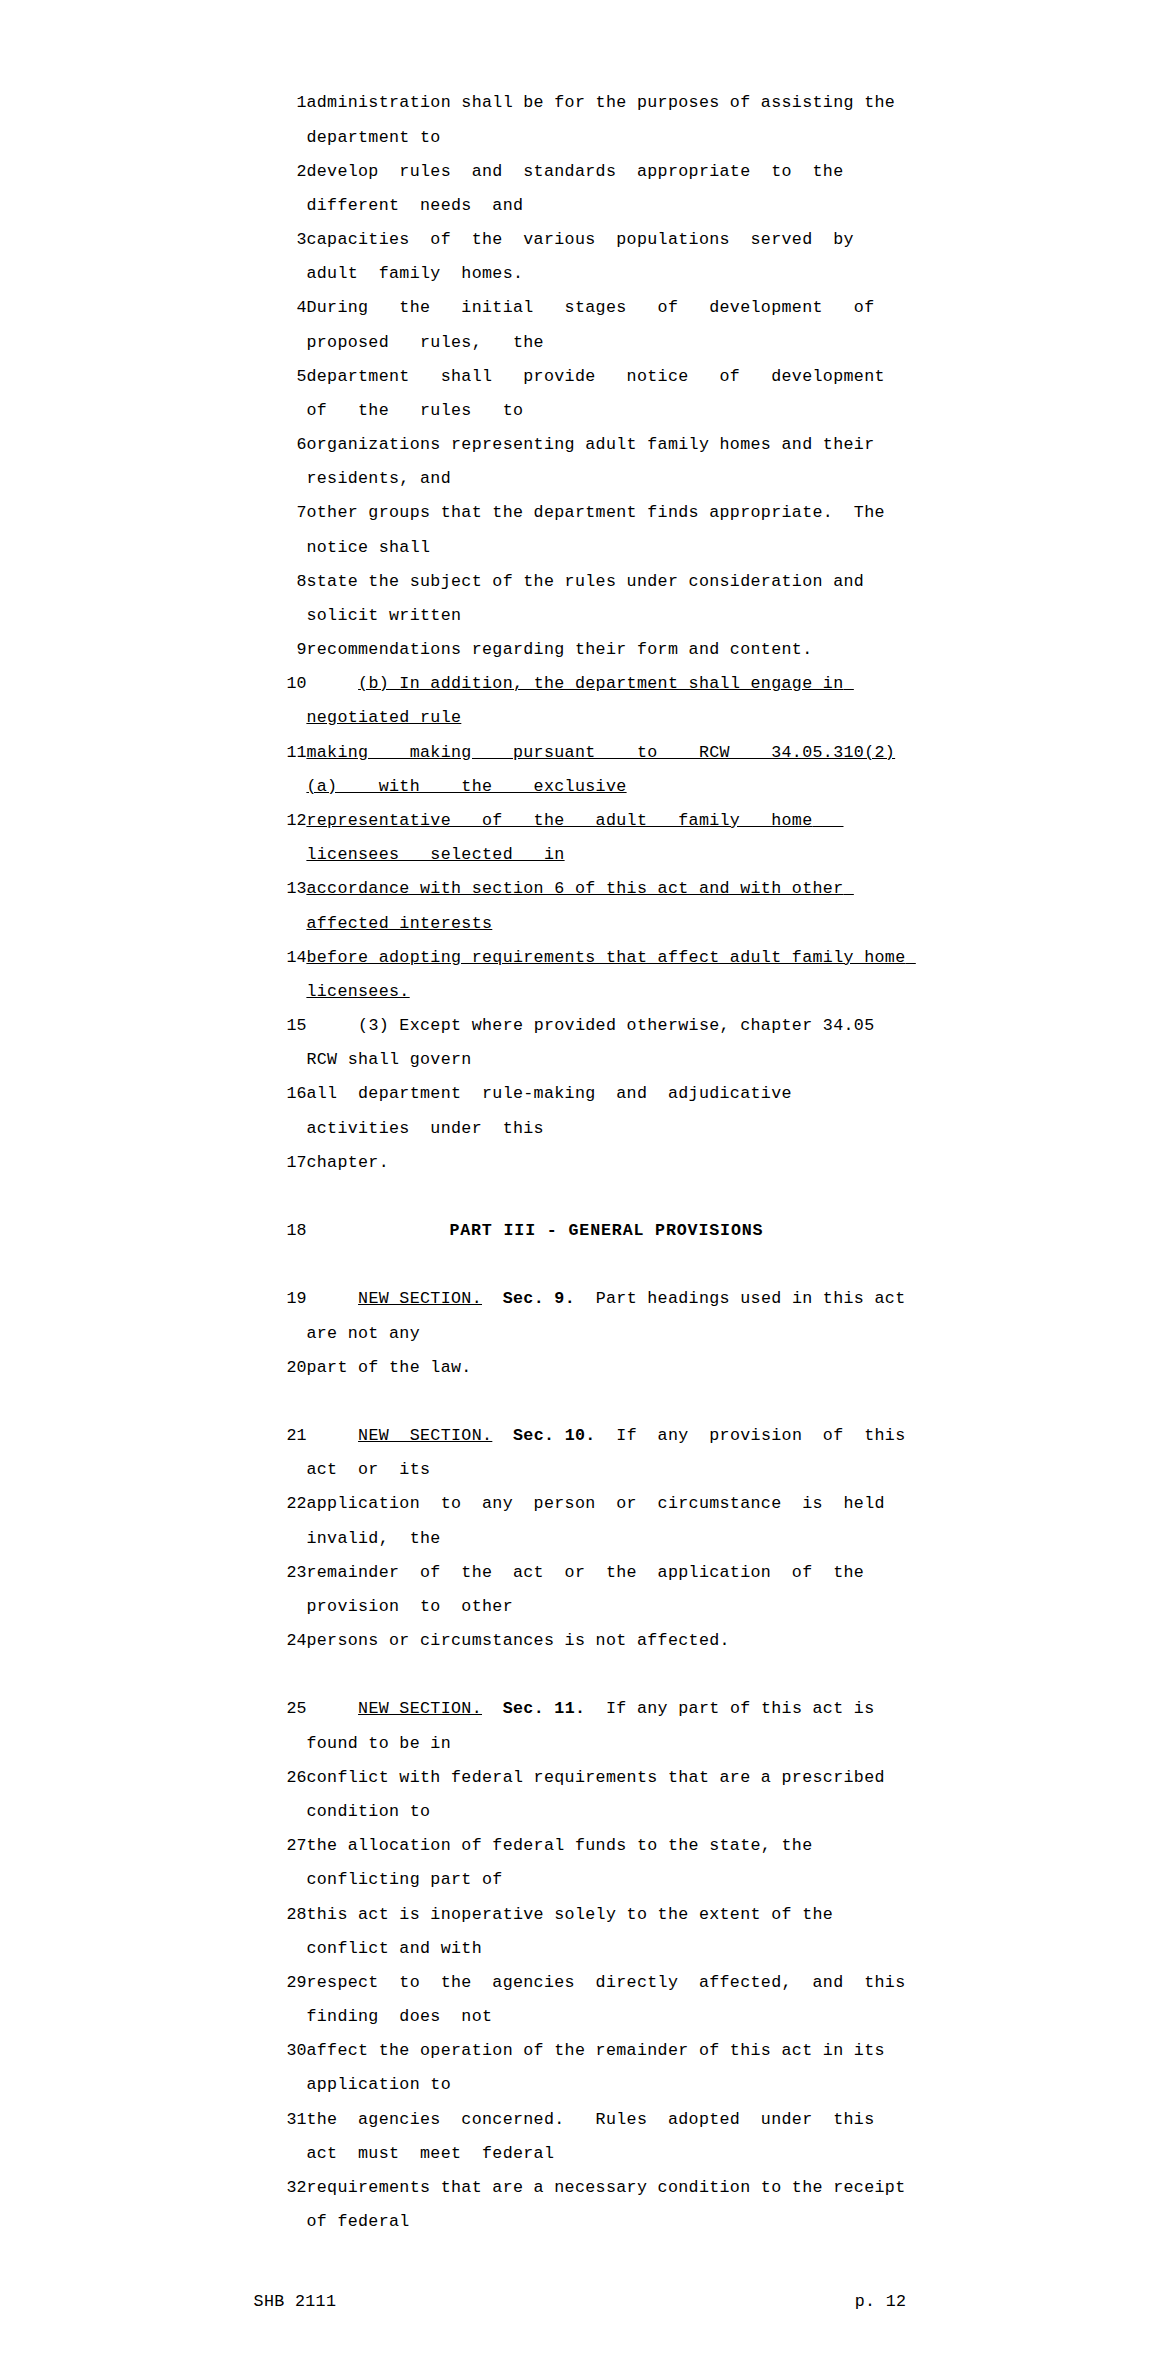| 1 | administration shall be for the purposes of assisting the department to |
| 2 | develop rules and standards appropriate to the different needs and |
| 3 | capacities of the various populations served by adult family homes. |
| 4 | During the initial stages of development of proposed rules, the |
| 5 | department shall provide notice of development of the rules to |
| 6 | organizations representing adult family homes and their residents, and |
| 7 | other groups that the department finds appropriate. The notice shall |
| 8 | state the subject of the rules under consideration and solicit written |
| 9 | recommendations regarding their form and content. |
| 10 | (b) In addition, the department shall engage in negotiated rule |
| 11 | making making pursuant to RCW 34.05.310(2)(a) with the exclusive |
| 12 | representative of the adult family home licensees selected in |
| 13 | accordance with section 6 of this act and with other affected interests |
| 14 | before adopting requirements that affect adult family home licensees. |
| 15 | (3) Except where provided otherwise, chapter 34.05 RCW shall govern |
| 16 | all department rule-making and adjudicative activities under this |
| 17 | chapter. |
| 18 | PART III - GENERAL PROVISIONS |
| 19 | NEW SECTION. Sec. 9. Part headings used in this act are not any |
| 20 | part of the law. |
| 21 | NEW SECTION. Sec. 10. If any provision of this act or its |
| 22 | application to any person or circumstance is held invalid, the |
| 23 | remainder of the act or the application of the provision to other |
| 24 | persons or circumstances is not affected. |
| 25 | NEW SECTION. Sec. 11. If any part of this act is found to be in |
| 26 | conflict with federal requirements that are a prescribed condition to |
| 27 | the allocation of federal funds to the state, the conflicting part of |
| 28 | this act is inoperative solely to the extent of the conflict and with |
| 29 | respect to the agencies directly affected, and this finding does not |
| 30 | affect the operation of the remainder of this act in its application to |
| 31 | the agencies concerned. Rules adopted under this act must meet federal |
| 32 | requirements that are a necessary condition to the receipt of federal |
SHB 2111 p. 12